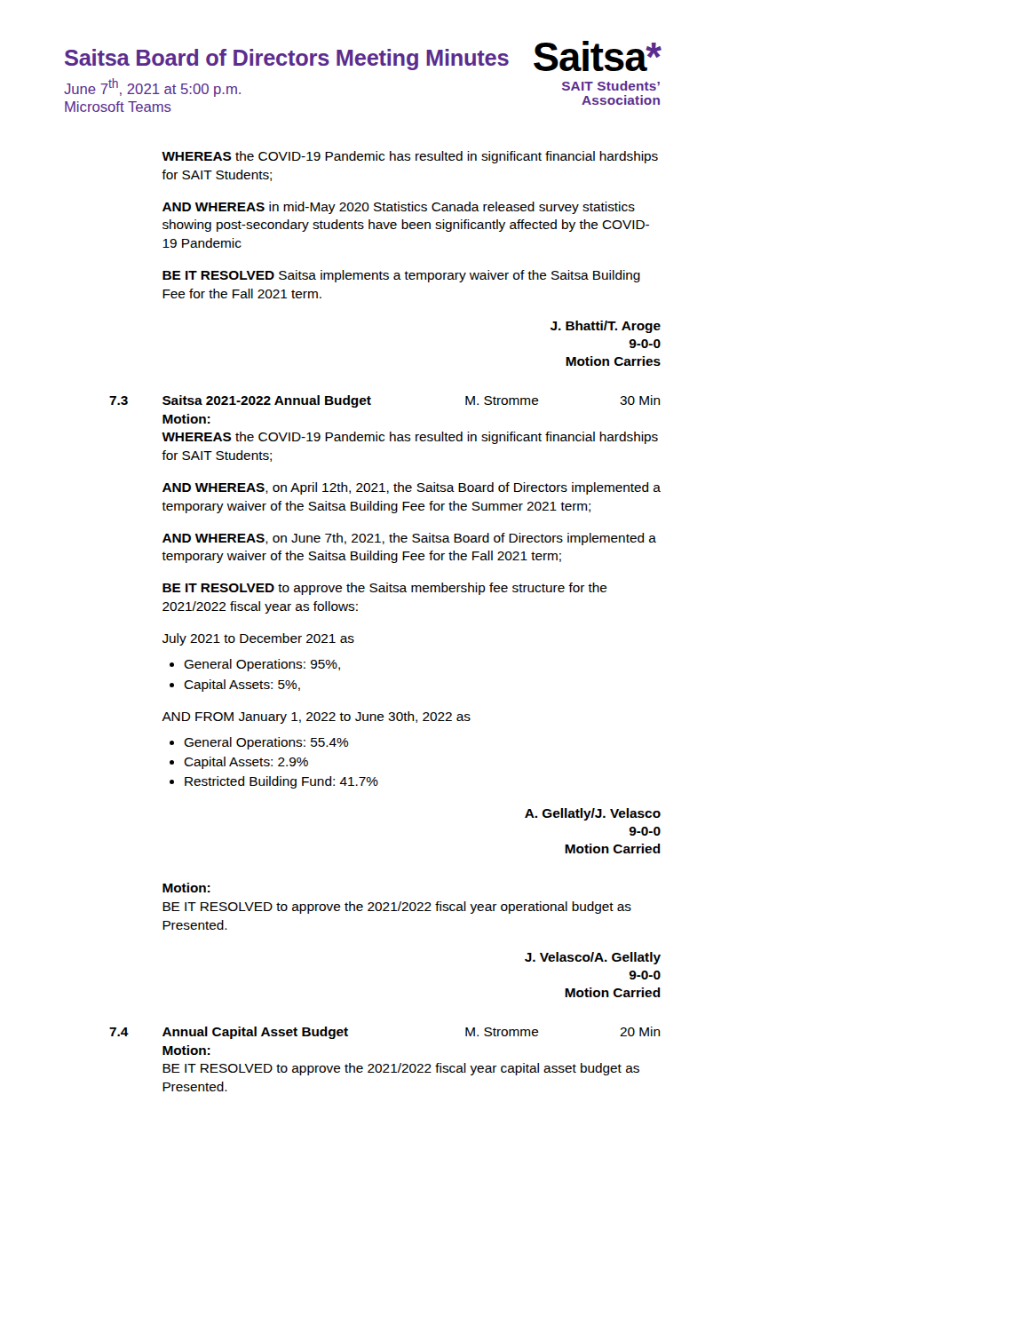Saitsa*
SAIT Students’
Association
Saitsa Board of Directors Meeting Minutes
June 7th, 2021 at 5:00 p.m.
Microsoft Teams
WHEREAS the COVID-19 Pandemic has resulted in significant financial hardships for SAIT Students;
AND WHEREAS in mid-May 2020 Statistics Canada released survey statistics showing post-secondary students have been significantly affected by the COVID-19 Pandemic
BE IT RESOLVED Saitsa implements a temporary waiver of the Saitsa Building Fee for the Fall 2021 term.
J. Bhatti/T. Aroge
9-0-0
Motion Carries
7.3
Saitsa 2021-2022 Annual Budget
M. Stromme
30 Min
Motion:
WHEREAS the COVID-19 Pandemic has resulted in significant financial hardships for SAIT Students;
AND WHEREAS, on April 12th, 2021, the Saitsa Board of Directors implemented a temporary waiver of the Saitsa Building Fee for the Summer 2021 term;
AND WHEREAS, on June 7th, 2021, the Saitsa Board of Directors implemented a temporary waiver of the Saitsa Building Fee for the Fall 2021 term;
BE IT RESOLVED to approve the Saitsa membership fee structure for the 2021/2022 fiscal year as follows:
July 2021 to December 2021 as
General Operations: 95%,
Capital Assets: 5%,
AND FROM January 1, 2022 to June 30th, 2022 as
General Operations: 55.4%
Capital Assets: 2.9%
Restricted Building Fund: 41.7%
A. Gellatly/J. Velasco
9-0-0
Motion Carried
Motion:
BE IT RESOLVED to approve the 2021/2022 fiscal year operational budget as Presented.
J. Velasco/A. Gellatly
9-0-0
Motion Carried
7.4
Annual Capital Asset Budget
M. Stromme
20 Min
Motion:
BE IT RESOLVED to approve the 2021/2022 fiscal year capital asset budget as Presented.